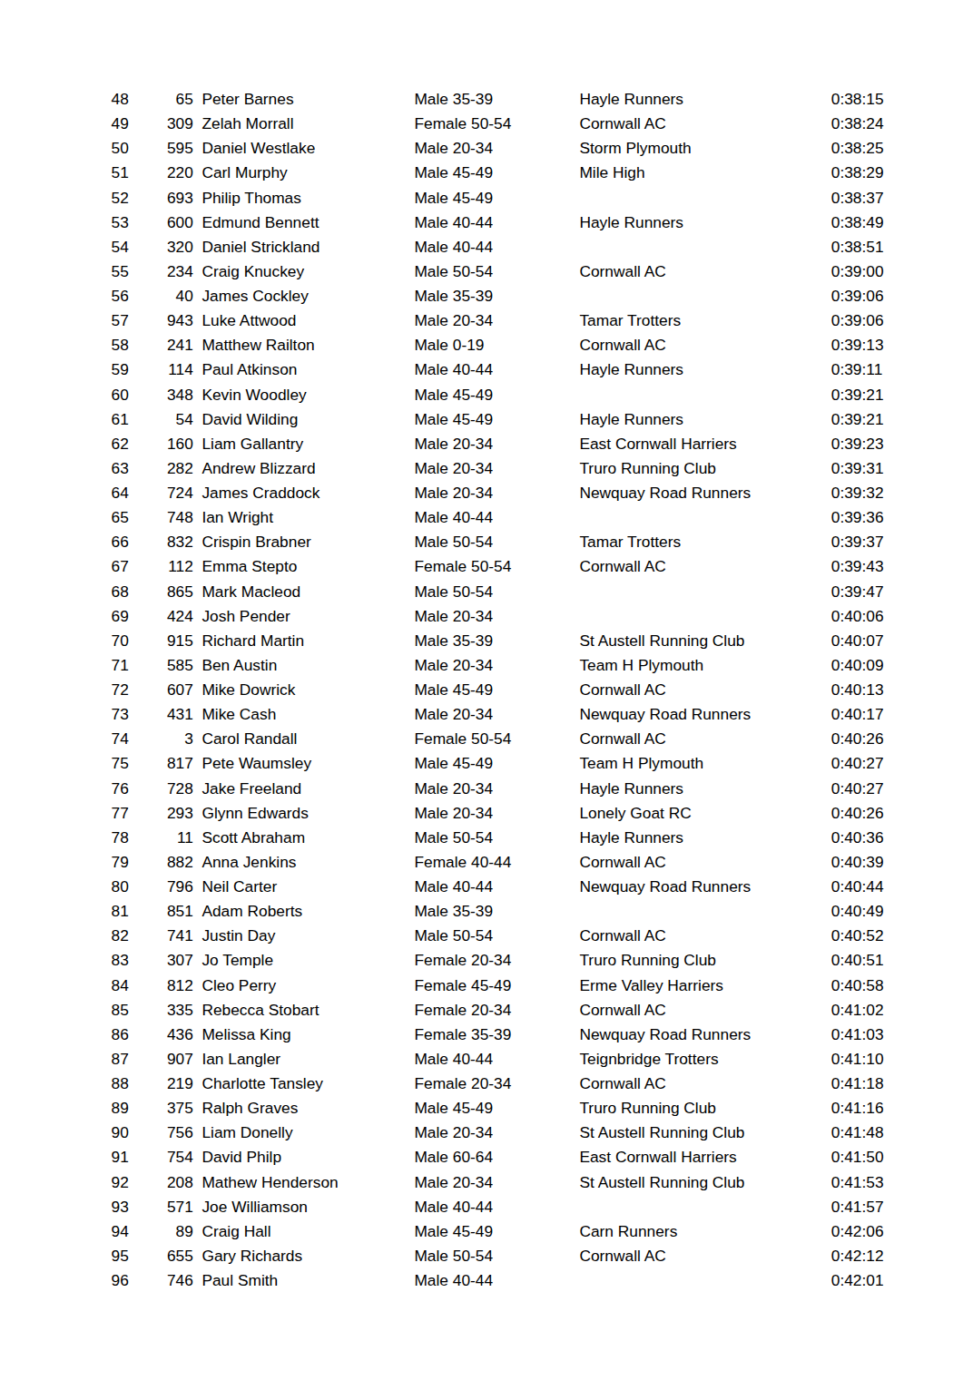| 48 | 65 | Peter Barnes | Male 35-39 | Hayle Runners | 0:38:15 |
| 49 | 309 | Zelah Morrall | Female 50-54 | Cornwall AC | 0:38:24 |
| 50 | 595 | Daniel Westlake | Male 20-34 | Storm Plymouth | 0:38:25 |
| 51 | 220 | Carl Murphy | Male 45-49 | Mile High | 0:38:29 |
| 52 | 693 | Philip Thomas | Male 45-49 | | 0:38:37 |
| 53 | 600 | Edmund Bennett | Male 40-44 | Hayle Runners | 0:38:49 |
| 54 | 320 | Daniel Strickland | Male 40-44 | | 0:38:51 |
| 55 | 234 | Craig Knuckey | Male 50-54 | Cornwall AC | 0:39:00 |
| 56 | 40 | James Cockley | Male 35-39 | | 0:39:06 |
| 57 | 943 | Luke Attwood | Male 20-34 | Tamar Trotters | 0:39:06 |
| 58 | 241 | Matthew Railton | Male 0-19 | Cornwall AC | 0:39:13 |
| 59 | 114 | Paul Atkinson | Male 40-44 | Hayle Runners | 0:39:11 |
| 60 | 348 | Kevin Woodley | Male 45-49 | | 0:39:21 |
| 61 | 54 | David Wilding | Male 45-49 | Hayle Runners | 0:39:21 |
| 62 | 160 | Liam Gallantry | Male 20-34 | East Cornwall Harriers | 0:39:23 |
| 63 | 282 | Andrew Blizzard | Male 20-34 | Truro Running Club | 0:39:31 |
| 64 | 724 | James Craddock | Male 20-34 | Newquay Road Runners | 0:39:32 |
| 65 | 748 | Ian Wright | Male 40-44 | | 0:39:36 |
| 66 | 832 | Crispin Brabner | Male 50-54 | Tamar Trotters | 0:39:37 |
| 67 | 112 | Emma Stepto | Female 50-54 | Cornwall AC | 0:39:43 |
| 68 | 865 | Mark Macleod | Male 50-54 | | 0:39:47 |
| 69 | 424 | Josh Pender | Male 20-34 | | 0:40:06 |
| 70 | 915 | Richard Martin | Male 35-39 | St Austell Running Club | 0:40:07 |
| 71 | 585 | Ben Austin | Male 20-34 | Team H Plymouth | 0:40:09 |
| 72 | 607 | Mike Dowrick | Male 45-49 | Cornwall AC | 0:40:13 |
| 73 | 431 | Mike Cash | Male 20-34 | Newquay Road Runners | 0:40:17 |
| 74 | 3 | Carol Randall | Female 50-54 | Cornwall AC | 0:40:26 |
| 75 | 817 | Pete Waumsley | Male 45-49 | Team H Plymouth | 0:40:27 |
| 76 | 728 | Jake Freeland | Male 20-34 | Hayle Runners | 0:40:27 |
| 77 | 293 | Glynn Edwards | Male 20-34 | Lonely Goat RC | 0:40:26 |
| 78 | 11 | Scott Abraham | Male 50-54 | Hayle Runners | 0:40:36 |
| 79 | 882 | Anna Jenkins | Female 40-44 | Cornwall AC | 0:40:39 |
| 80 | 796 | Neil Carter | Male 40-44 | Newquay Road Runners | 0:40:44 |
| 81 | 851 | Adam Roberts | Male 35-39 | | 0:40:49 |
| 82 | 741 | Justin Day | Male 50-54 | Cornwall AC | 0:40:52 |
| 83 | 307 | Jo Temple | Female 20-34 | Truro Running Club | 0:40:51 |
| 84 | 812 | Cleo Perry | Female 45-49 | Erme Valley Harriers | 0:40:58 |
| 85 | 335 | Rebecca Stobart | Female 20-34 | Cornwall AC | 0:41:02 |
| 86 | 436 | Melissa King | Female 35-39 | Newquay Road Runners | 0:41:03 |
| 87 | 907 | Ian Langler | Male 40-44 | Teignbridge Trotters | 0:41:10 |
| 88 | 219 | Charlotte Tansley | Female 20-34 | Cornwall AC | 0:41:18 |
| 89 | 375 | Ralph Graves | Male 45-49 | Truro Running Club | 0:41:16 |
| 90 | 756 | Liam Donelly | Male 20-34 | St Austell Running Club | 0:41:48 |
| 91 | 754 | David Philp | Male 60-64 | East Cornwall Harriers | 0:41:50 |
| 92 | 208 | Mathew Henderson | Male 20-34 | St Austell Running Club | 0:41:53 |
| 93 | 571 | Joe Williamson | Male 40-44 | | 0:41:57 |
| 94 | 89 | Craig Hall | Male 45-49 | Carn Runners | 0:42:06 |
| 95 | 655 | Gary Richards | Male 50-54 | Cornwall AC | 0:42:12 |
| 96 | 746 | Paul Smith | Male 40-44 | | 0:42:01 |